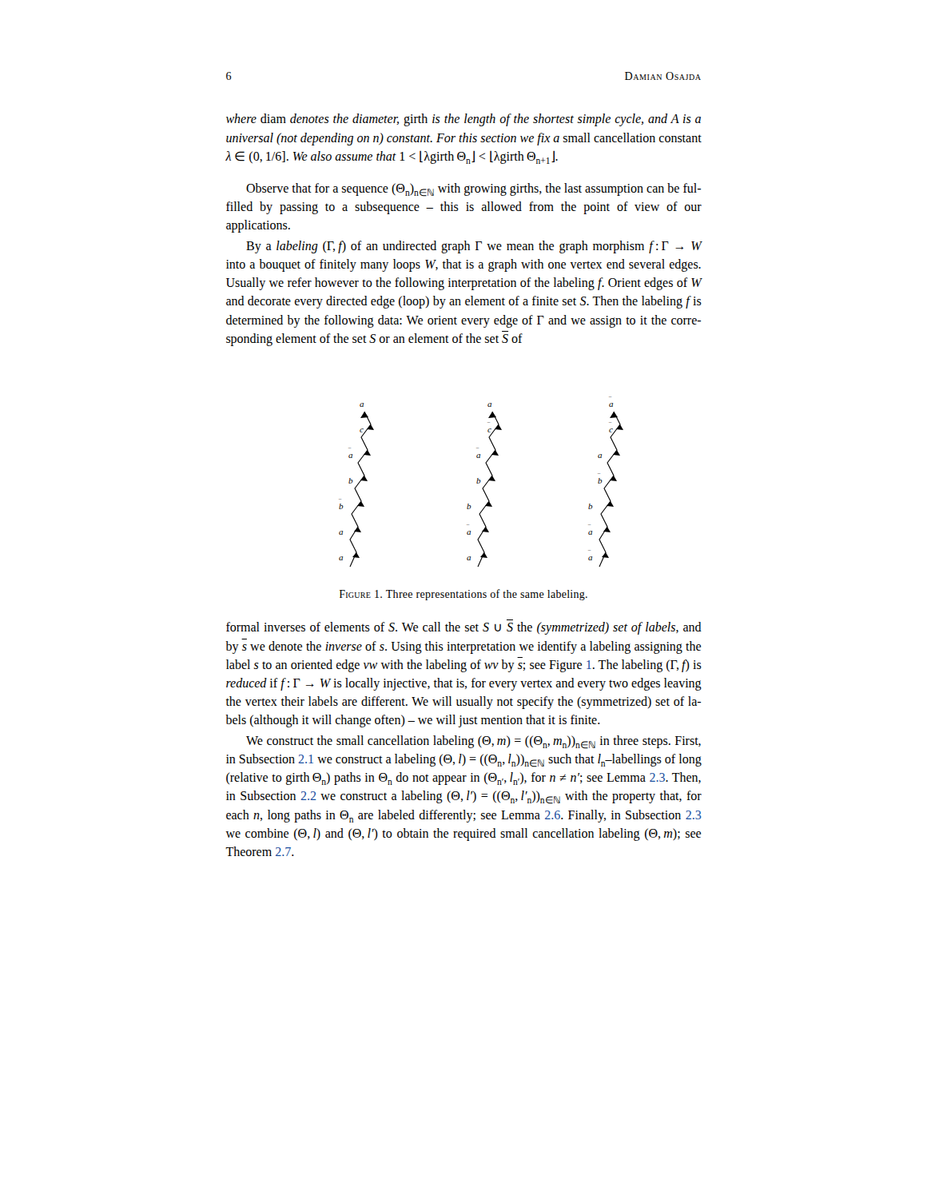6 Damian Osajda
where diam denotes the diameter, girth is the length of the shortest simple cycle, and A is a universal (not depending on n) constant. For this section we fix a small cancellation constant λ ∈ (0, 1/6]. We also assume that 1 < ⌊λgirth Θn⌋ < ⌊λgirth Θn+1⌋.
Observe that for a sequence (Θn)n∈ℕ with growing girths, the last assumption can be fulfilled by passing to a subsequence – this is allowed from the point of view of our applications.
By a labeling (Γ, f) of an undirected graph Γ we mean the graph morphism f : Γ → W into a bouquet of finitely many loops W, that is a graph with one vertex end several edges. Usually we refer however to the following interpretation of the labeling f. Orient edges of W and decorate every directed edge (loop) by an element of a finite set S. Then the labeling f is determined by the following data: We orient every edge of Γ and we assign to it the corresponding element of the set S or an element of the set S of
a a b ‾ b a ‾ c a a a ‾ b b a ‾ c ‾ a a ‾ a ‾ b b ‾ a c ‾ a ‾
Figure 1. Three representations of the same labeling.
formal inverses of elements of S. We call the set S ∪ S the (symmetrized) set of labels, and by s we denote the inverse of s. Using this interpretation we identify a labeling assigning the label s to an oriented edge vw with the labeling of wv by s; see Figure 1. The labeling (Γ, f) is reduced if f : Γ → W is locally injective, that is, for every vertex and every two edges leaving the vertex their labels are different. We will usually not specify the (symmetrized) set of labels (although it will change often) – we will just mention that it is finite.
We construct the small cancellation labeling (Θ, m) = ((Θn, mn))n∈ℕ in three steps. First, in Subsection 2.1 we construct a labeling (Θ, l) = ((Θn, ln))n∈ℕ such that ln–labellings of long (relative to girth Θn) paths in Θn do not appear in (Θn′, ln′), for n ≠ n′; see Lemma 2.3. Then, in Subsection 2.2 we construct a labeling (Θ, l′) = ((Θn, l′n))n∈ℕ with the property that, for each n, long paths in Θn are labeled differently; see Lemma 2.6. Finally, in Subsection 2.3 we combine (Θ, l) and (Θ, l′) to obtain the required small cancellation labeling (Θ, m); see Theorem 2.7.